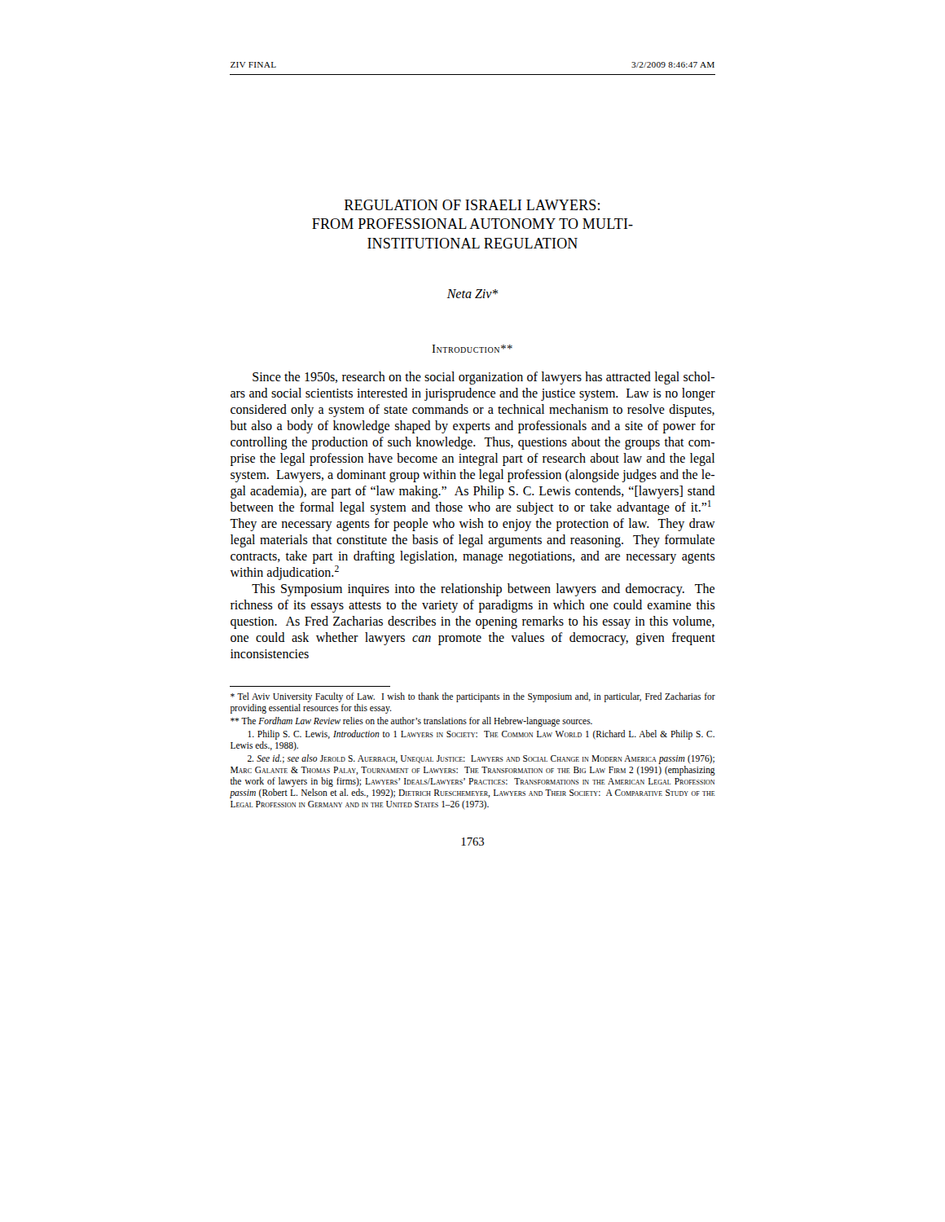Ziv Final 3/2/2009 8:46:47 AM
Regulation of Israeli Lawyers:
From Professional Autonomy to Multi-
Institutional Regulation
Neta Ziv*
Introduction**
Since the 1950s, research on the social organization of lawyers has attracted legal scholars and social scientists interested in jurisprudence and the justice system. Law is no longer considered only a system of state commands or a technical mechanism to resolve disputes, but also a body of knowledge shaped by experts and professionals and a site of power for controlling the production of such knowledge. Thus, questions about the groups that comprise the legal profession have become an integral part of research about law and the legal system. Lawyers, a dominant group within the legal profession (alongside judges and the legal academia), are part of “law making.” As Philip S. C. Lewis contends, “[lawyers] stand between the formal legal system and those who are subject to or take advantage of it.”1 They are necessary agents for people who wish to enjoy the protection of law. They draw legal materials that constitute the basis of legal arguments and reasoning. They formulate contracts, take part in drafting legislation, manage negotiations, and are necessary agents within adjudication.2
This Symposium inquires into the relationship between lawyers and democracy. The richness of its essays attests to the variety of paradigms in which one could examine this question. As Fred Zacharias describes in the opening remarks to his essay in this volume, one could ask whether lawyers can promote the values of democracy, given frequent inconsistencies
* Tel Aviv University Faculty of Law. I wish to thank the participants in the Symposium and, in particular, Fred Zacharias for providing essential resources for this essay.
** The Fordham Law Review relies on the author’s translations for all Hebrew-language sources.
1. Philip S. C. Lewis, Introduction to 1 Lawyers in Society: The Common Law World 1 (Richard L. Abel & Philip S. C. Lewis eds., 1988).
2. See id.; see also Jerold S. Auerbach, Unequal Justice: Lawyers and Social Change in Modern America passim (1976); Marc Galante & Thomas Palay, Tournament of Lawyers: The Transformation of the Big Law Firm 2 (1991) (emphasizing the work of lawyers in big firms); Lawyers’ Ideals/Lawyers’ Practices: Transformations in the American Legal Profession passim (Robert L. Nelson et al. eds., 1992); Dietrich Rueschemeyer, Lawyers and Their Society: A Comparative Study of the Legal Profession in Germany and in the United States 1–26 (1973).
1763